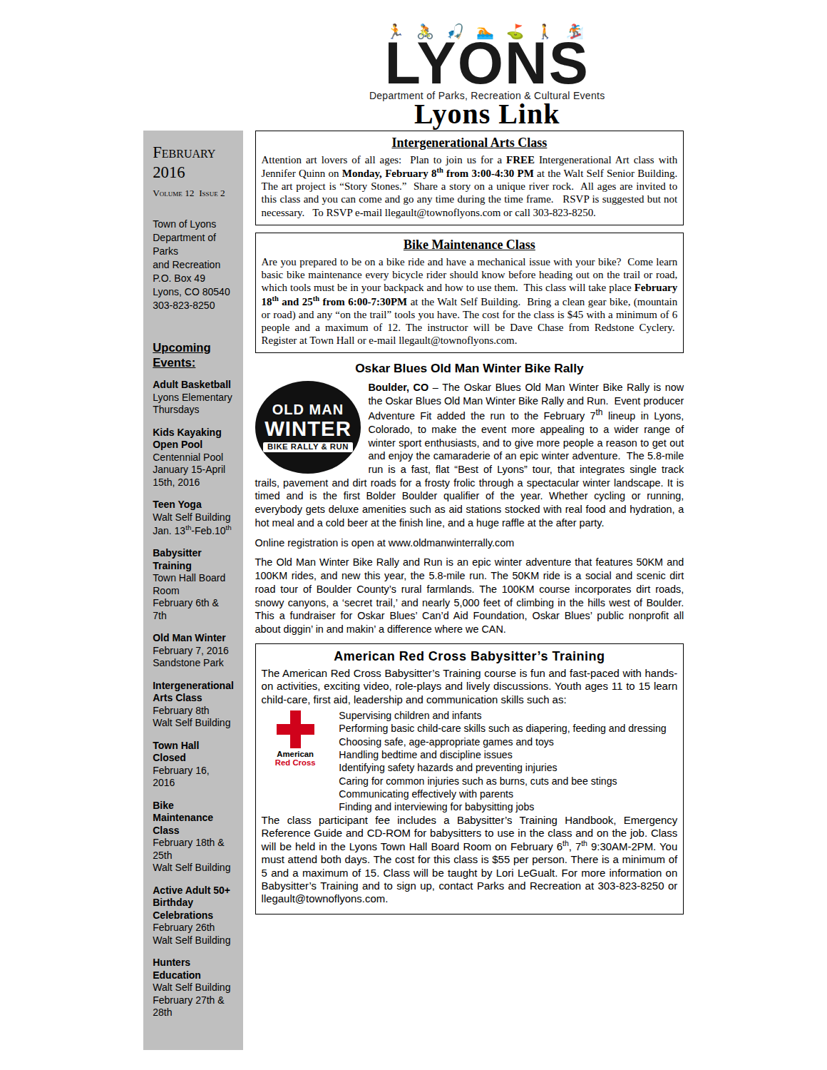🏃 🚴 🎣 🏊 ⛳ 🚶 🏂
LYONS
Department of Parks, Recreation & Cultural Events
Lyons Link
February 2016
Volume 12 Issue 2
Town of Lyons
Department of Parks
and Recreation
P.O. Box 49
Lyons, CO 80540
303-823-8250
Upcoming Events:
Adult Basketball Lyons Elementary
Thursdays
Kids Kayaking Open Pool Centennial Pool
January 15-April 15th, 2016
Teen Yoga Walt Self Building
Jan. 13th-Feb.10th
Babysitter Training Town Hall Board Room
February 6th & 7th
Old Man Winter February 7, 2016
Sandstone Park
Intergenerational Arts Class February 8th
Walt Self Building
Town Hall Closed February 16, 2016
Bike Maintenance Class February 18th & 25th
Walt Self Building
Active Adult 50+ Birthday Celebrations February 26th
Walt Self Building
Hunters Education Walt Self Building
February 27th & 28th
Intergenerational Arts Class
Attention art lovers of all ages: Plan to join us for a FREE Intergenerational Art class with Jennifer Quinn on Monday, February 8th from 3:00-4:30 PM at the Walt Self Senior Building. The art project is “Story Stones.” Share a story on a unique river rock. All ages are invited to this class and you can come and go any time during the time frame. RSVP is suggested but not necessary. To RSVP e-mail llegault@townoflyons.com or call 303-823-8250.
Bike Maintenance Class
Are you prepared to be on a bike ride and have a mechanical issue with your bike? Come learn basic bike maintenance every bicycle rider should know before heading out on the trail or road, which tools must be in your backpack and how to use them. This class will take place February 18th and 25th from 6:00-7:30PM at the Walt Self Building. Bring a clean gear bike, (mountain or road) and any “on the trail” tools you have. The cost for the class is $45 with a minimum of 6 people and a maximum of 12. The instructor will be Dave Chase from Redstone Cyclery. Register at Town Hall or e-mail llegault@townoflyons.com.
Oskar Blues Old Man Winter Bike Rally
OLD MAN WINTER BIKE RALLY & RUN
Boulder, CO – The Oskar Blues Old Man Winter Bike Rally is now the Oskar Blues Old Man Winter Bike Rally and Run. Event producer Adventure Fit added the run to the February 7th lineup in Lyons, Colorado, to make the event more appealing to a wider range of winter sport enthusiasts, and to give more people a reason to get out and enjoy the camaraderie of an epic winter adventure. The 5.8-mile run is a fast, flat “Best of Lyons” tour, that integrates single track trails, pavement and dirt roads for a frosty frolic through a spectacular winter landscape. It is timed and is the first Bolder Boulder qualifier of the year. Whether cycling or running, everybody gets deluxe amenities such as aid stations stocked with real food and hydration, a hot meal and a cold beer at the finish line, and a huge raffle at the after party.
Online registration is open at www.oldmanwinterrally.com
The Old Man Winter Bike Rally and Run is an epic winter adventure that features 50KM and 100KM rides, and new this year, the 5.8-mile run. The 50KM ride is a social and scenic dirt road tour of Boulder County’s rural farmlands. The 100KM course incorporates dirt roads, snowy canyons, a ‘secret trail,’ and nearly 5,000 feet of climbing in the hills west of Boulder. This a fundraiser for Oskar Blues’ Can’d Aid Foundation, Oskar Blues’ public nonprofit all about diggin’ in and makin’ a difference where we CAN.
American Red Cross Babysitter’s Training
The American Red Cross Babysitter’s Training course is fun and fast-paced with hands-on activities, exciting video, role-plays and lively discussions. Youth ages 11 to 15 learn child-care, first aid, leadership and communication skills such as:
American
Red Cross
Supervising children and infants
Performing basic child-care skills such as diapering, feeding and dressing
Choosing safe, age-appropriate games and toys
Handling bedtime and discipline issues
Identifying safety hazards and preventing injuries
Caring for common injuries such as burns, cuts and bee stings
Communicating effectively with parents
Finding and interviewing for babysitting jobs
The class participant fee includes a Babysitter’s Training Handbook, Emergency Reference Guide and CD-ROM for babysitters to use in the class and on the job. Class will be held in the Lyons Town Hall Board Room on February 6th, 7th 9:30AM-2PM. You must attend both days. The cost for this class is $55 per person. There is a minimum of 5 and a maximum of 15. Class will be taught by Lori LeGualt. For more information on Babysitter’s Training and to sign up, contact Parks and Recreation at 303-823-8250 or llegault@townoflyons.com.